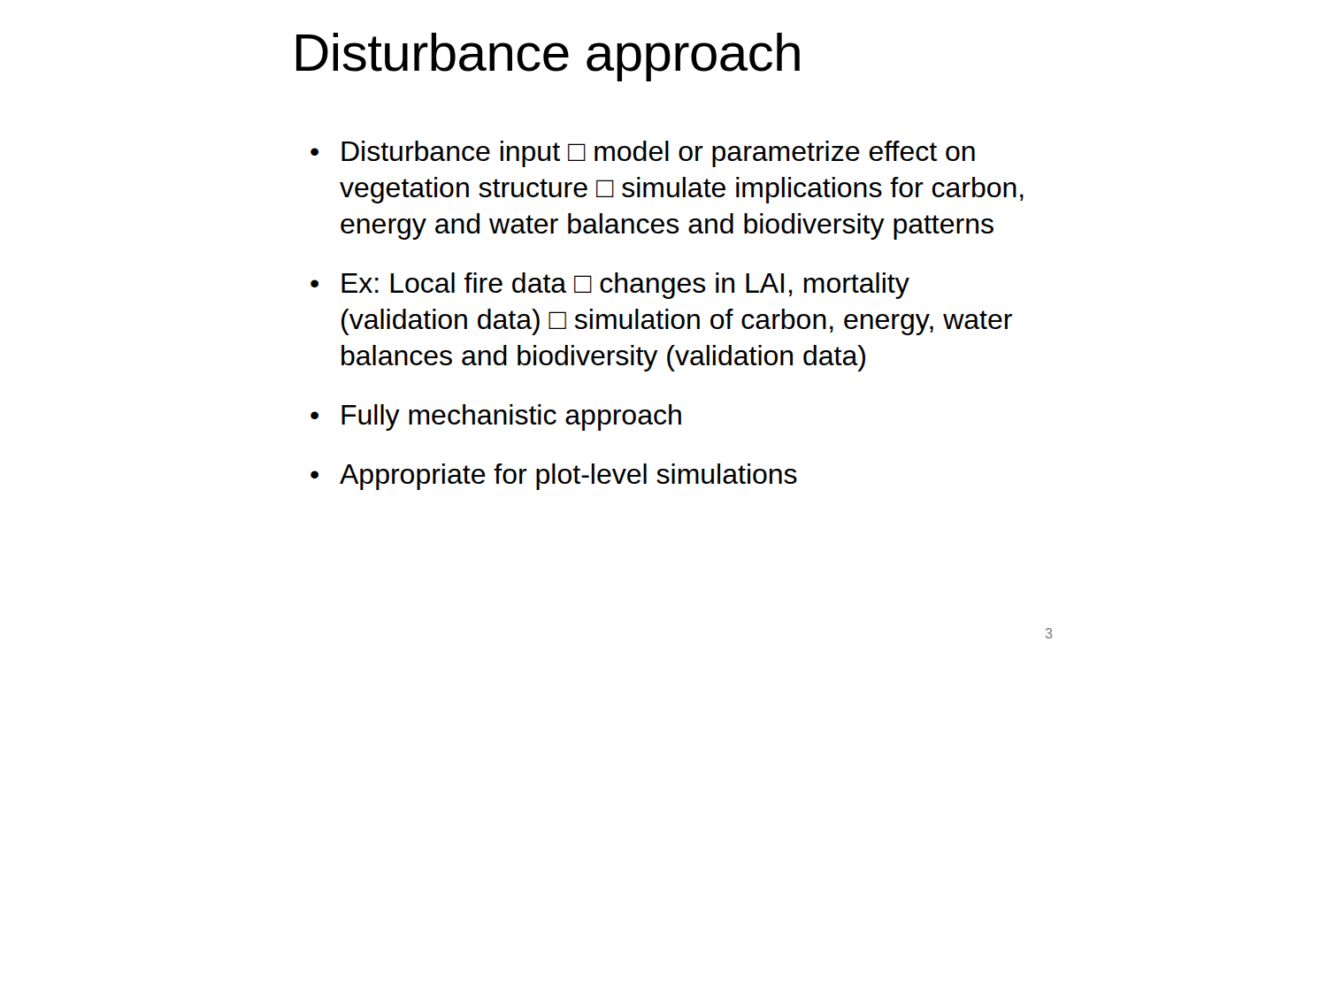Disturbance approach
Disturbance input □ model or parametrize effect on vegetation structure □ simulate implications for carbon, energy and water balances and biodiversity patterns
Ex: Local fire data □ changes in LAI, mortality (validation data) □ simulation of carbon, energy, water balances and biodiversity (validation data)
Fully mechanistic approach
Appropriate for plot-level simulations
3